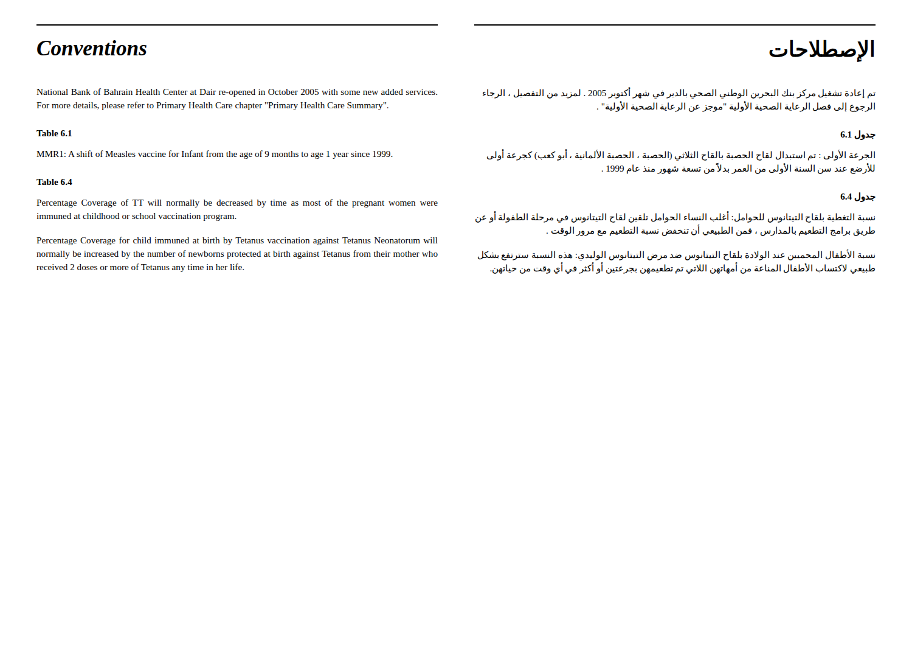Conventions
National Bank of Bahrain Health Center at Dair re-opened in October 2005 with some new added services. For more details, please refer to Primary Health Care chapter "Primary Health Care Summary".
Table 6.1
MMR1: A shift of Measles vaccine for Infant from the age of 9 months to age 1 year since 1999.
Table 6.4
Percentage Coverage of TT will normally be decreased by time as most of the pregnant women were immuned at childhood or school vaccination program.
Percentage Coverage for child immuned at birth by Tetanus vaccination against Tetanus Neonatorum will normally be increased by the number of newborns protected at birth against Tetanus from their mother who received 2 doses or more of Tetanus any time in her life.
الإصطلاحات
تم إعادة تشغيل مركز بنك البحرين الوطني الصحي بالدير في شهر أكتوبر 2005 . لمزيد من التفصيل ، الرجاء الرجوع إلى فصل الرعاية الصحية الأولية "موجز عن الرعاية الصحية الأولية" .
جدول 6.1
الجرعة الأولى : تم استبدال لقاح الحصبة بالقاح الثلاثي (الحصبة ، الحصبة الألمانية ، أبو كعب) كجرعة أولى للأرضع عند سن السنة الأولى من العمر بدلاً من تسعة شهور منذ عام 1999 .
جدول 6.4
نسبة التغطية بلقاح التيتانوس للحوامل: أغلب النساء الحوامل تلقين لقاح التيتانوس في مرحلة الطفولة أو عن طريق برامج التطعيم بالمدارس ، فمن الطبيعي أن تنخفض نسبة التطعيم مع مرور الوقت .
نسبة الأطفال المحميين عند الولادة بلقاح التيتانوس ضد مرض التيتانوس الوليدي: هذه النسبة سترتفع بشكل طبيعي لاكتساب الأطفال المناعة من أمهاتهن اللاتي تم تطعيمهن بجرعتين أو أكثر في أي وقت من حياتهن.